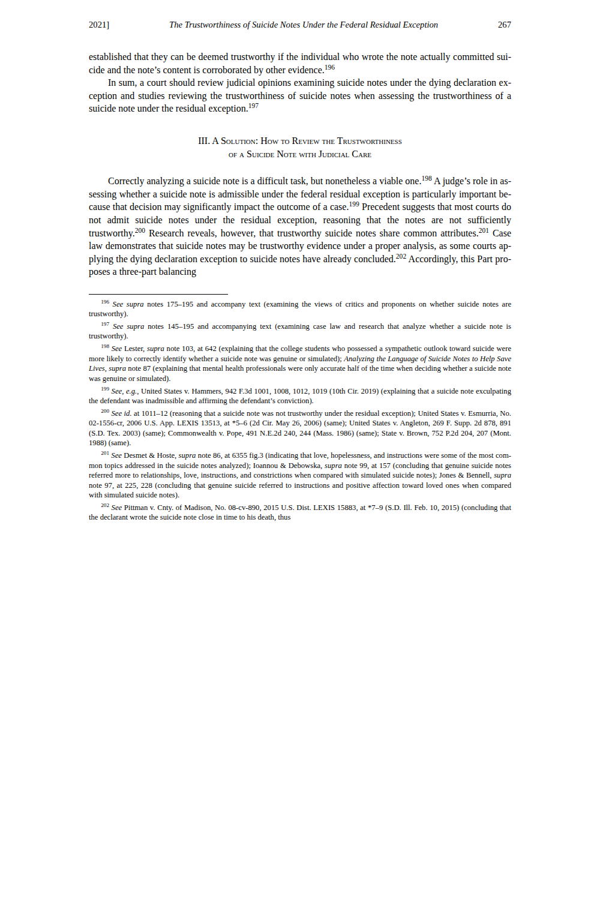2021] The Trustworthiness of Suicide Notes Under the Federal Residual Exception 267
established that they can be deemed trustworthy if the individual who wrote the note actually committed suicide and the note’s content is corroborated by other evidence.196
In sum, a court should review judicial opinions examining suicide notes under the dying declaration exception and studies reviewing the trustworthiness of suicide notes when assessing the trustworthiness of a suicide note under the residual exception.197
III. A Solution: How to Review the Trustworthiness
of a Suicide Note with Judicial Care
Correctly analyzing a suicide note is a difficult task, but nonetheless a viable one.198 A judge’s role in assessing whether a suicide note is admissible under the federal residual exception is particularly important because that decision may significantly impact the outcome of a case.199 Precedent suggests that most courts do not admit suicide notes under the residual exception, reasoning that the notes are not sufficiently trustworthy.200 Research reveals, however, that trustworthy suicide notes share common attributes.201 Case law demonstrates that suicide notes may be trustworthy evidence under a proper analysis, as some courts applying the dying declaration exception to suicide notes have already concluded.202 Accordingly, this Part proposes a three-part balancing
196 See supra notes 175–195 and accompany text (examining the views of critics and proponents on whether suicide notes are trustworthy).
197 See supra notes 145–195 and accompanying text (examining case law and research that analyze whether a suicide note is trustworthy).
198 See Lester, supra note 103, at 642 (explaining that the college students who possessed a sympathetic outlook toward suicide were more likely to correctly identify whether a suicide note was genuine or simulated); Analyzing the Language of Suicide Notes to Help Save Lives, supra note 87 (explaining that mental health professionals were only accurate half of the time when deciding whether a suicide note was genuine or simulated).
199 See, e.g., United States v. Hammers, 942 F.3d 1001, 1008, 1012, 1019 (10th Cir. 2019) (explaining that a suicide note exculpating the defendant was inadmissible and affirming the defendant’s conviction).
200 See id. at 1011–12 (reasoning that a suicide note was not trustworthy under the residual exception); United States v. Esmurria, No. 02-1556-cr, 2006 U.S. App. LEXIS 13513, at *5–6 (2d Cir. May 26, 2006) (same); United States v. Angleton, 269 F. Supp. 2d 878, 891 (S.D. Tex. 2003) (same); Commonwealth v. Pope, 491 N.E.2d 240, 244 (Mass. 1986) (same); State v. Brown, 752 P.2d 204, 207 (Mont. 1988) (same).
201 See Desmet & Hoste, supra note 86, at 6355 fig.3 (indicating that love, hopelessness, and instructions were some of the most common topics addressed in the suicide notes analyzed); Ioannou & Debowska, supra note 99, at 157 (concluding that genuine suicide notes referred more to relationships, love, instructions, and constrictions when compared with simulated suicide notes); Jones & Bennell, supra note 97, at 225, 228 (concluding that genuine suicide referred to instructions and positive affection toward loved ones when compared with simulated suicide notes).
202 See Pittman v. Cnty. of Madison, No. 08-cv-890, 2015 U.S. Dist. LEXIS 15883, at *7–9 (S.D. Ill. Feb. 10, 2015) (concluding that the declarant wrote the suicide note close in time to his death, thus